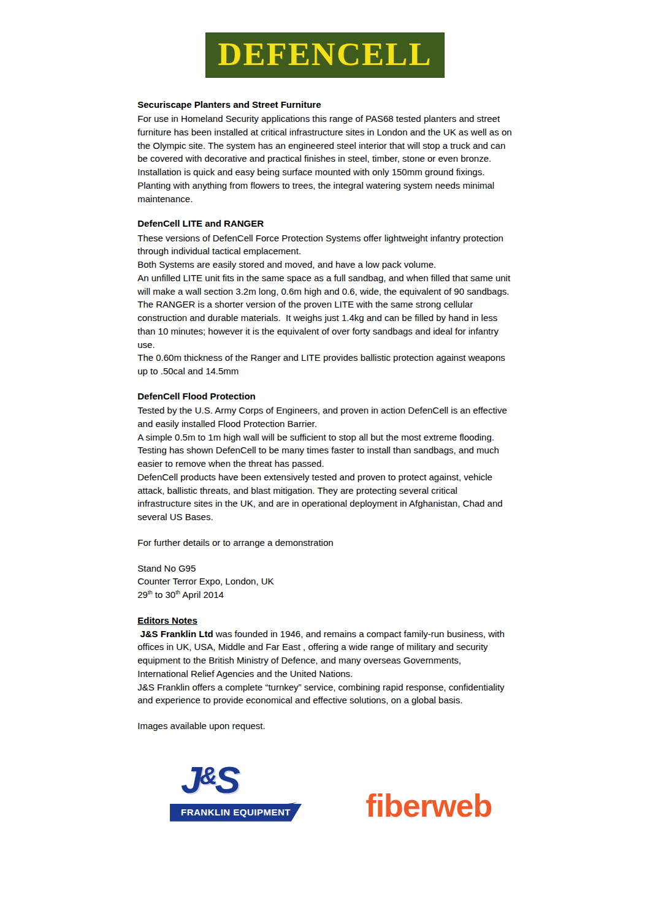DEFENCELL
Securiscape Planters and Street Furniture
For use in Homeland Security applications this range of PAS68 tested planters and street furniture has been installed at critical infrastructure sites in London and the UK as well as on the Olympic site. The system has an engineered steel interior that will stop a truck and can be covered with decorative and practical finishes in steel, timber, stone or even bronze. Installation is quick and easy being surface mounted with only 150mm ground fixings. Planting with anything from flowers to trees, the integral watering system needs minimal maintenance.
DefenCell LITE and RANGER
These versions of DefenCell Force Protection Systems offer lightweight infantry protection through individual tactical emplacement.
Both Systems are easily stored and moved, and have a low pack volume.
An unfilled LITE unit fits in the same space as a full sandbag, and when filled that same unit will make a wall section 3.2m long, 0.6m high and 0.6, wide, the equivalent of 90 sandbags.
The RANGER is a shorter version of the proven LITE with the same strong cellular construction and durable materials. It weighs just 1.4kg and can be filled by hand in less than 10 minutes; however it is the equivalent of over forty sandbags and ideal for infantry use.
The 0.60m thickness of the Ranger and LITE provides ballistic protection against weapons up to .50cal and 14.5mm
DefenCell Flood Protection
Tested by the U.S. Army Corps of Engineers, and proven in action DefenCell is an effective and easily installed Flood Protection Barrier.
A simple 0.5m to 1m high wall will be sufficient to stop all but the most extreme flooding.
Testing has shown DefenCell to be many times faster to install than sandbags, and much easier to remove when the threat has passed.
DefenCell products have been extensively tested and proven to protect against, vehicle attack, ballistic threats, and blast mitigation. They are protecting several critical infrastructure sites in the UK, and are in operational deployment in Afghanistan, Chad and several US Bases.
For further details or to arrange a demonstration
Stand No G95
Counter Terror Expo, London, UK
29th to 30th April 2014
Editors Notes
J&S Franklin Ltd was founded in 1946, and remains a compact family-run business, with offices in UK, USA, Middle and Far East , offering a wide range of military and security equipment to the British Ministry of Defence, and many overseas Governments, International Relief Agencies and the United Nations.
J&S Franklin offers a complete “turnkey” service, combining rapid response, confidentiality and experience to provide economical and effective solutions, on a global basis.
Images available upon request.
J&S
FRANKLIN EQUIPMENT
fiberweb